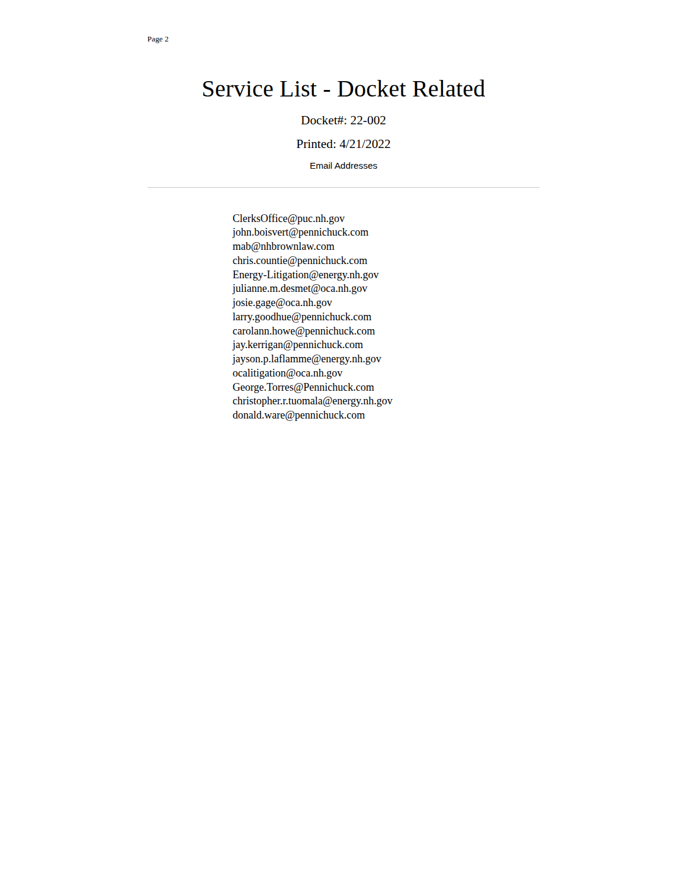Page 2
Service List - Docket Related
Docket#: 22-002
Printed: 4/21/2022
Email Addresses
ClerksOffice@puc.nh.gov
john.boisvert@pennichuck.com
mab@nhbrownlaw.com
chris.countie@pennichuck.com
Energy-Litigation@energy.nh.gov
julianne.m.desmet@oca.nh.gov
josie.gage@oca.nh.gov
larry.goodhue@pennichuck.com
carolann.howe@pennichuck.com
jay.kerrigan@pennichuck.com
jayson.p.laflamme@energy.nh.gov
ocalitigation@oca.nh.gov
George.Torres@Pennichuck.com
christopher.r.tuomala@energy.nh.gov
donald.ware@pennichuck.com